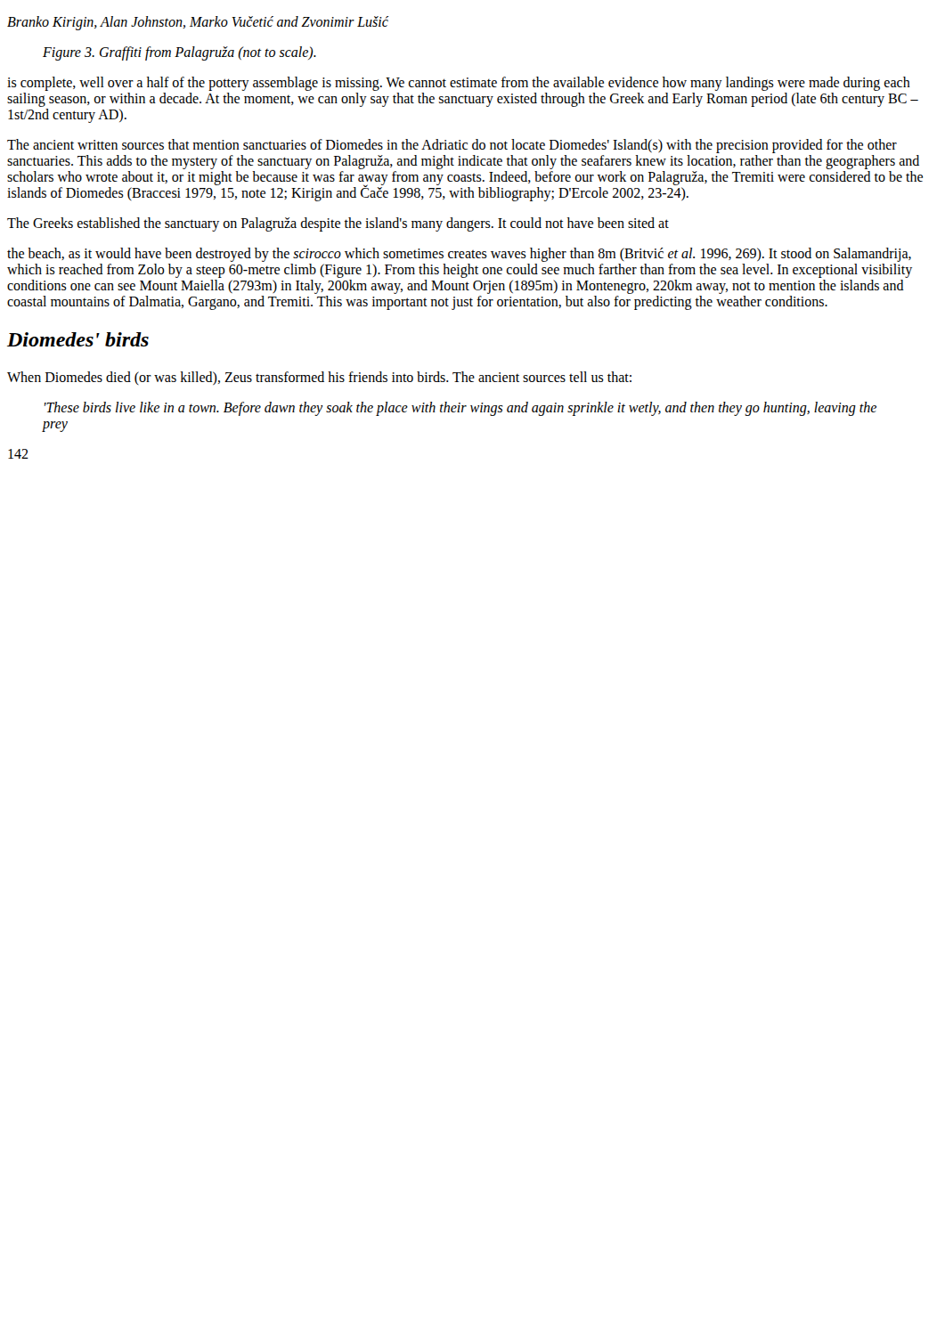Branko Kirigin, Alan Johnston, Marko Vučetić and Zvonimir Lušić
Figure 3. Graffiti from Palagruža (not to scale).
is complete, well over a half of the pottery assemblage is missing. We cannot estimate from the available evidence how many landings were made during each sailing season, or within a decade. At the moment, we can only say that the sanctuary existed through the Greek and Early Roman period (late 6th century BC – 1st/2nd century AD).
The ancient written sources that mention sanctuaries of Diomedes in the Adriatic do not locate Diomedes' Island(s) with the precision provided for the other sanctuaries. This adds to the mystery of the sanctuary on Palagruža, and might indicate that only the seafarers knew its location, rather than the geographers and scholars who wrote about it, or it might be because it was far away from any coasts. Indeed, before our work on Palagruža, the Tremiti were considered to be the islands of Diomedes (Braccesi 1979, 15, note 12; Kirigin and Čače 1998, 75, with bibliography; D'Ercole 2002, 23-24).
The Greeks established the sanctuary on Palagruža despite the island's many dangers. It could not have been sited at
the beach, as it would have been destroyed by the scirocco which sometimes creates waves higher than 8m (Britvić et al. 1996, 269). It stood on Salamandrija, which is reached from Zolo by a steep 60-metre climb (Figure 1). From this height one could see much farther than from the sea level. In exceptional visibility conditions one can see Mount Maiella (2793m) in Italy, 200km away, and Mount Orjen (1895m) in Montenegro, 220km away, not to mention the islands and coastal mountains of Dalmatia, Gargano, and Tremiti. This was important not just for orientation, but also for predicting the weather conditions.
Diomedes' birds
When Diomedes died (or was killed), Zeus transformed his friends into birds. The ancient sources tell us that:
'These birds live like in a town. Before dawn they soak the place with their wings and again sprinkle it wetly, and then they go hunting, leaving the prey
142